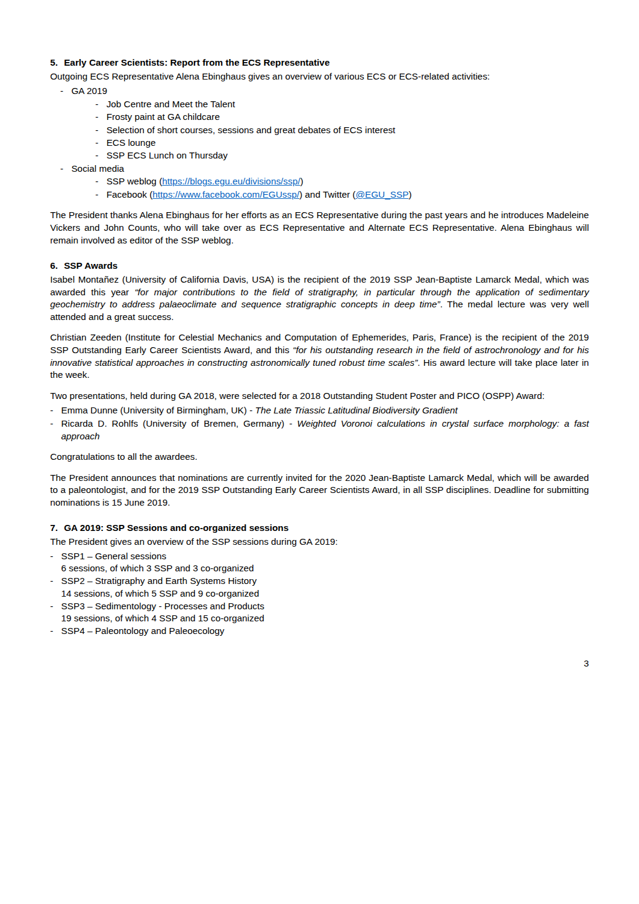5. Early Career Scientists: Report from the ECS Representative
Outgoing ECS Representative Alena Ebinghaus gives an overview of various ECS or ECS-related activities:
GA 2019
Job Centre and Meet the Talent
Frosty paint at GA childcare
Selection of short courses, sessions and great debates of ECS interest
ECS lounge
SSP ECS Lunch on Thursday
Social media
SSP weblog (https://blogs.egu.eu/divisions/ssp/)
Facebook (https://www.facebook.com/EGUssp/) and Twitter (@EGU_SSP)
The President thanks Alena Ebinghaus for her efforts as an ECS Representative during the past years and he introduces Madeleine Vickers and John Counts, who will take over as ECS Representative and Alternate ECS Representative. Alena Ebinghaus will remain involved as editor of the SSP weblog.
6. SSP Awards
Isabel Montañez (University of California Davis, USA) is the recipient of the 2019 SSP Jean-Baptiste Lamarck Medal, which was awarded this year “for major contributions to the field of stratigraphy, in particular through the application of sedimentary geochemistry to address palaeoclimate and sequence stratigraphic concepts in deep time”. The medal lecture was very well attended and a great success.
Christian Zeeden (Institute for Celestial Mechanics and Computation of Ephemerides, Paris, France) is the recipient of the 2019 SSP Outstanding Early Career Scientists Award, and this “for his outstanding research in the field of astrochronology and for his innovative statistical approaches in constructing astronomically tuned robust time scales”. His award lecture will take place later in the week.
Two presentations, held during GA 2018, were selected for a 2018 Outstanding Student Poster and PICO (OSPP) Award:
Emma Dunne (University of Birmingham, UK) - The Late Triassic Latitudinal Biodiversity Gradient
Ricarda D. Rohlfs (University of Bremen, Germany) - Weighted Voronoi calculations in crystal surface morphology: a fast approach
Congratulations to all the awardees.
The President announces that nominations are currently invited for the 2020 Jean-Baptiste Lamarck Medal, which will be awarded to a paleontologist, and for the 2019 SSP Outstanding Early Career Scientists Award, in all SSP disciplines. Deadline for submitting nominations is 15 June 2019.
7. GA 2019: SSP Sessions and co-organized sessions
The President gives an overview of the SSP sessions during GA 2019:
SSP1 – General sessions6 sessions, of which 3 SSP and 3 co-organized
SSP2 – Stratigraphy and Earth Systems History14 sessions, of which 5 SSP and 9 co-organized
SSP3 – Sedimentology - Processes and Products19 sessions, of which 4 SSP and 15 co-organized
SSP4 – Paleontology and Paleoecology
3